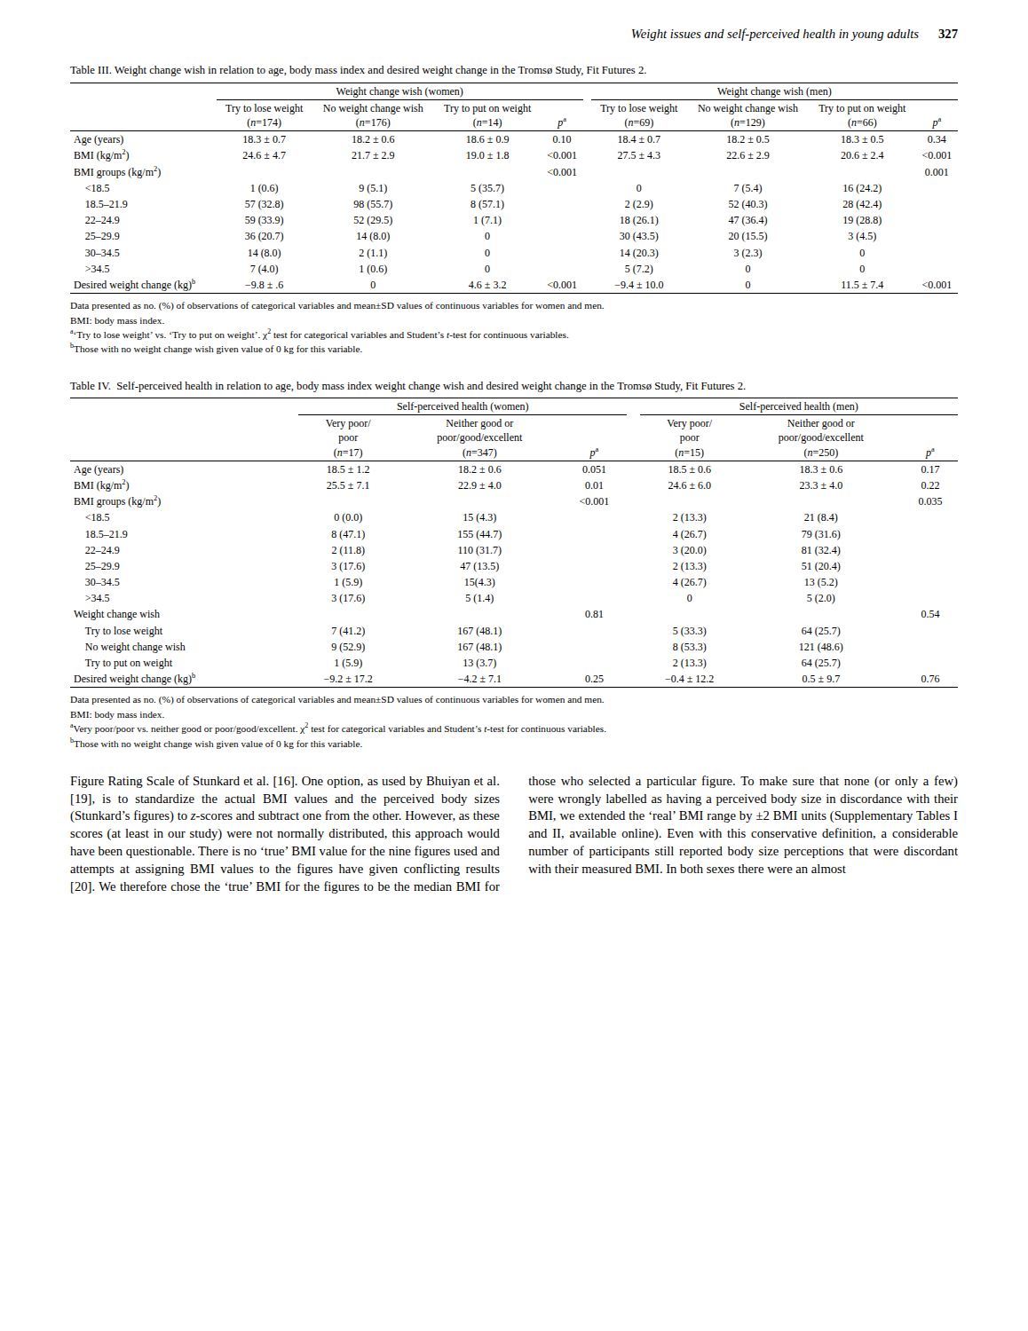Weight issues and self-perceived health in young adults 327
Table III. Weight change wish in relation to age, body mass index and desired weight change in the Tromsø Study, Fit Futures 2.
| | Weight change wish (women) | | Weight change wish (men) |
| | Try to lose weight ( n =174) | No weight change wish ( n =176) | Try to put on weight ( n =14) | p a | | Try to lose weight ( n =69) | No weight change wish ( n =129) | Try to put on weight ( n =66) | p a |
| Age (years) | 18.3 ± 0.7 | 18.2 ± 0.6 | 18.6 ± 0.9 | 0.10 | | 18.4 ± 0.7 | 18.2 ± 0.5 | 18.3 ± 0.5 | 0.34 |
| BMI (kg/m 2 ) | 24.6 ± 4.7 | 21.7 ± 2.9 | 19.0 ± 1.8 | <0.001 | | 27.5 ± 4.3 | 22.6 ± 2.9 | 20.6 ± 2.4 | <0.001 |
| BMI groups (kg/m 2 ) | | | | <0.001 | | | | | 0.001 |
| <18.5 | 1 (0.6) | 9 (5.1) | 5 (35.7) | | | 0 | 7 (5.4) | 16 (24.2) | |
| 18.5–21.9 | 57 (32.8) | 98 (55.7) | 8 (57.1) | | | 2 (2.9) | 52 (40.3) | 28 (42.4) | |
| 22–24.9 | 59 (33.9) | 52 (29.5) | 1 (7.1) | | | 18 (26.1) | 47 (36.4) | 19 (28.8) | |
| 25–29.9 | 36 (20.7) | 14 (8.0) | 0 | | | 30 (43.5) | 20 (15.5) | 3 (4.5) | |
| 30–34.5 | 14 (8.0) | 2 (1.1) | 0 | | | 14 (20.3) | 3 (2.3) | 0 | |
| >34.5 | 7 (4.0) | 1 (0.6) | 0 | | | 5 (7.2) | 0 | 0 | |
| Desired weight change (kg) b | −9.8 ± .6 | 0 | 4.6 ± 3.2 | <0.001 | | −9.4 ± 10.0 | 0 | 11.5 ± 7.4 | <0.001 |
Data presented as no. (%) of observations of categorical variables and mean±SD values of continuous variables for women and men.
BMI: body mass index.
a‘Try to lose weight’ vs. ‘Try to put on weight’. χ2 test for categorical variables and Student’s t-test for continuous variables.
bThose with no weight change wish given value of 0 kg for this variable.
Table IV. Self-perceived health in relation to age, body mass index weight change wish and desired weight change in the Tromsø Study, Fit Futures 2.
| | Self-perceived health (women) | | Self-perceived health (men) |
| | Very poor/ poor ( n =17) | Neither good or poor/good/excellent ( n =347) | p a | | Very poor/ poor ( n =15) | Neither good or poor/good/excellent ( n =250) | p a |
| Age (years) | 18.5 ± 1.2 | 18.2 ± 0.6 | 0.051 | | 18.5 ± 0.6 | 18.3 ± 0.6 | 0.17 |
| BMI (kg/m 2 ) | 25.5 ± 7.1 | 22.9 ± 4.0 | 0.01 | | 24.6 ± 6.0 | 23.3 ± 4.0 | 0.22 |
| BMI groups (kg/m 2 ) | | | <0.001 | | | | 0.035 |
| <18.5 | 0 (0.0) | 15 (4.3) | | | 2 (13.3) | 21 (8.4) | |
| 18.5–21.9 | 8 (47.1) | 155 (44.7) | | | 4 (26.7) | 79 (31.6) | |
| 22–24.9 | 2 (11.8) | 110 (31.7) | | | 3 (20.0) | 81 (32.4) | |
| 25–29.9 | 3 (17.6) | 47 (13.5) | | | 2 (13.3) | 51 (20.4) | |
| 30–34.5 | 1 (5.9) | 15(4.3) | | | 4 (26.7) | 13 (5.2) | |
| >34.5 | 3 (17.6) | 5 (1.4) | | | 0 | 5 (2.0) | |
| Weight change wish | | | 0.81 | | | | 0.54 |
| Try to lose weight | 7 (41.2) | 167 (48.1) | | | 5 (33.3) | 64 (25.7) | |
| No weight change wish | 9 (52.9) | 167 (48.1) | | | 8 (53.3) | 121 (48.6) | |
| Try to put on weight | 1 (5.9) | 13 (3.7) | | | 2 (13.3) | 64 (25.7) | |
| Desired weight change (kg) b | −9.2 ± 17.2 | −4.2 ± 7.1 | 0.25 | | −0.4 ± 12.2 | 0.5 ± 9.7 | 0.76 |
Data presented as no. (%) of observations of categorical variables and mean±SD values of continuous variables for women and men.
BMI: body mass index.
aVery poor/poor vs. neither good or poor/good/excellent. χ2 test for categorical variables and Student’s t-test for continuous variables.
bThose with no weight change wish given value of 0 kg for this variable.
Figure Rating Scale of Stunkard et al. [16]. One option, as used by Bhuiyan et al. [19], is to standardize the actual BMI values and the perceived body sizes (Stunkard’s figures) to z-scores and subtract one from the other. However, as these scores (at least in our study) were not normally distributed, this approach would have been questionable. There is no ‘true’ BMI value for the nine figures used and attempts at assigning BMI values to the figures have given conflicting results [20]. We therefore chose the ‘true’ BMI for the figures to be the median BMI for those who selected a particular figure. To make sure that none (or only a few) were wrongly labelled as having a perceived body size in discordance with their BMI, we extended the ‘real’ BMI range by ±2 BMI units (Supplementary Tables I and II, available online). Even with this conservative definition, a considerable number of participants still reported body size perceptions that were discordant with their measured BMI. In both sexes there were an almost